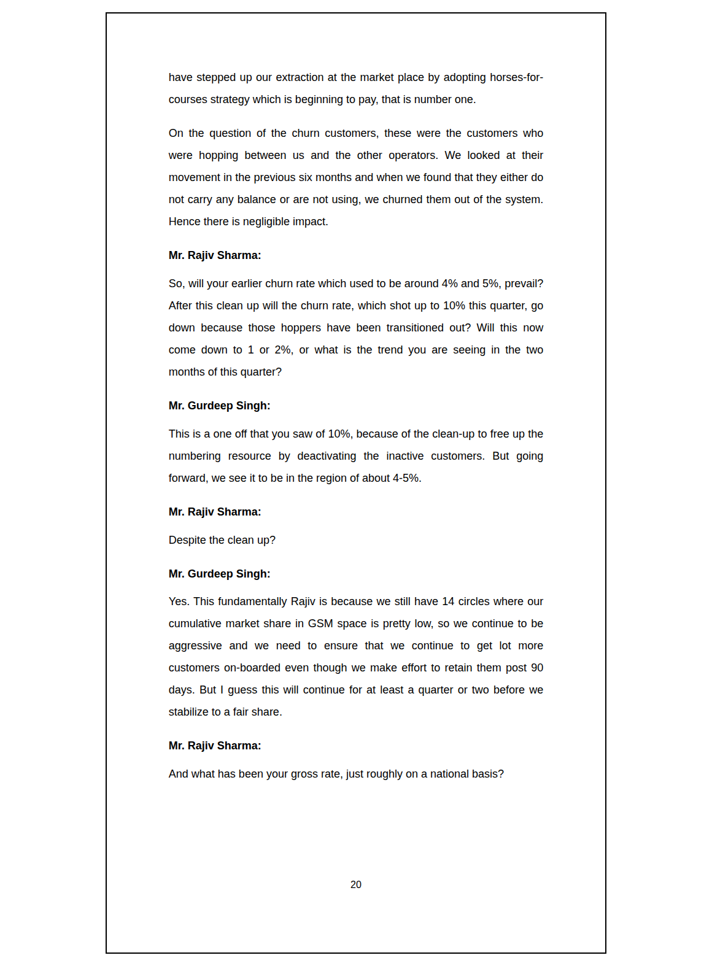have stepped up our extraction at the market place by adopting horses-for-courses strategy which is beginning to pay, that is number one.
On the question of the churn customers, these were the customers who were hopping between us and the other operators. We looked at their movement in the previous six months and when we found that they either do not carry any balance or are not using, we churned them out of the system. Hence there is negligible impact.
Mr. Rajiv Sharma:
So, will your earlier churn rate which used to be around 4% and 5%, prevail? After this clean up will the churn rate, which shot up to 10% this quarter, go down because those hoppers have been transitioned out? Will this now come down to 1 or 2%, or what is the trend you are seeing in the two months of this quarter?
Mr. Gurdeep Singh:
This is a one off that you saw of 10%, because of the clean-up to free up the numbering resource by deactivating the inactive customers. But going forward, we see it to be in the region of about 4-5%.
Mr. Rajiv Sharma:
Despite the clean up?
Mr. Gurdeep Singh:
Yes. This fundamentally Rajiv is because we still have 14 circles where our cumulative market share in GSM space is pretty low, so we continue to be aggressive and we need to ensure that we continue to get lot more customers on-boarded even though we make effort to retain them post 90 days. But I guess this will continue for at least a quarter or two before we stabilize to a fair share.
Mr. Rajiv Sharma:
And what has been your gross rate, just roughly on a national basis?
20